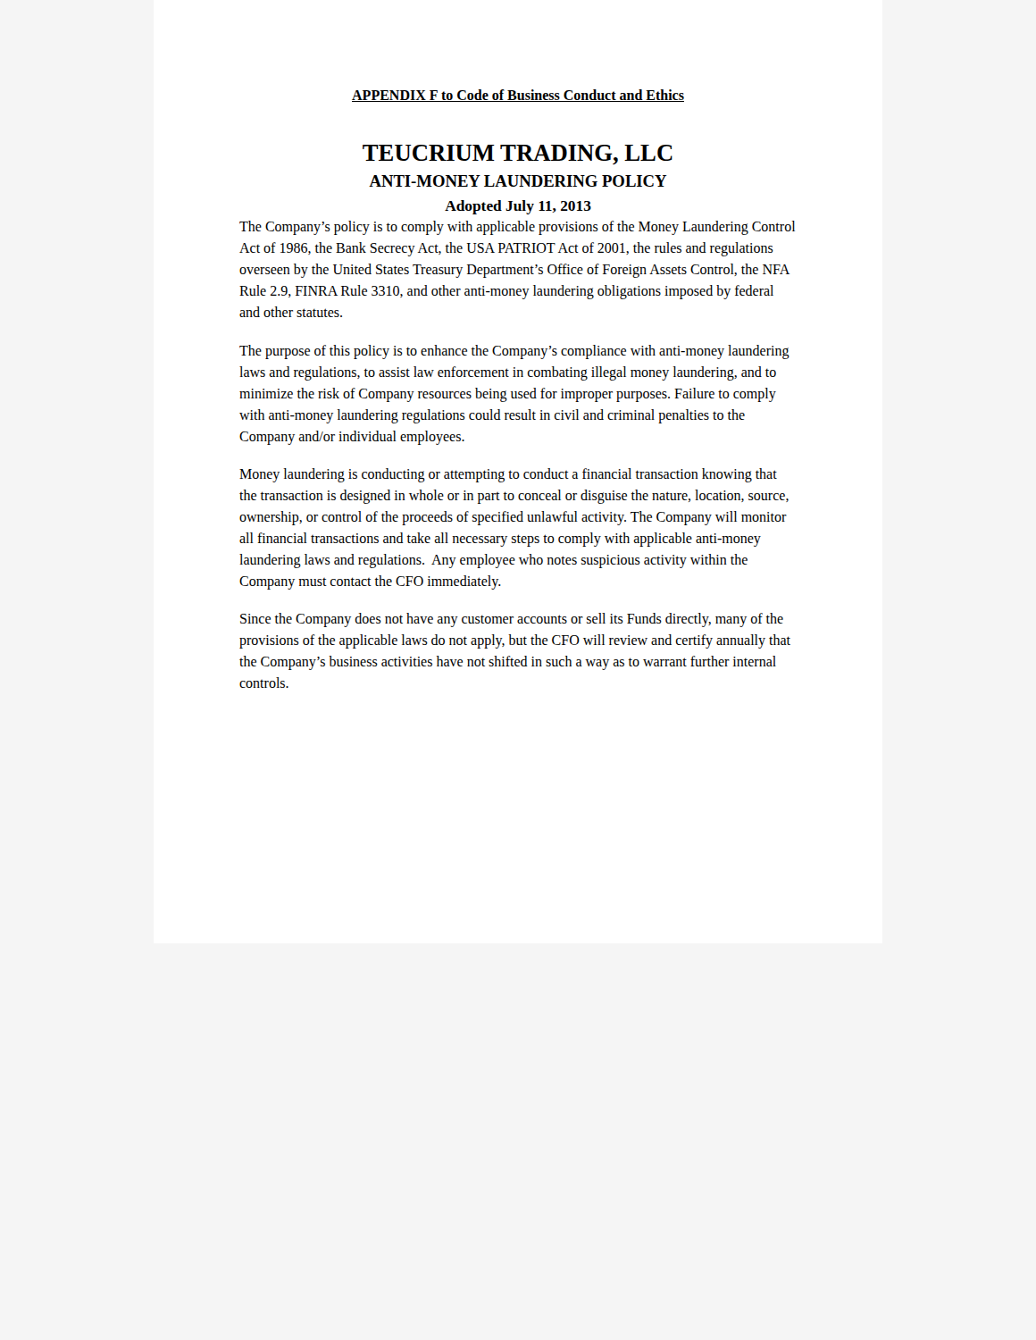APPENDIX F to Code of Business Conduct and Ethics
TEUCRIUM TRADING, LLC
ANTI-MONEY LAUNDERING POLICY
Adopted July 11, 2013
The Company’s policy is to comply with applicable provisions of the Money Laundering Control Act of 1986, the Bank Secrecy Act, the USA PATRIOT Act of 2001, the rules and regulations overseen by the United States Treasury Department’s Office of Foreign Assets Control, the NFA Rule 2.9, FINRA Rule 3310, and other anti-money laundering obligations imposed by federal and other statutes.
The purpose of this policy is to enhance the Company’s compliance with anti-money laundering laws and regulations, to assist law enforcement in combating illegal money laundering, and to minimize the risk of Company resources being used for improper purposes. Failure to comply with anti-money laundering regulations could result in civil and criminal penalties to the Company and/or individual employees.
Money laundering is conducting or attempting to conduct a financial transaction knowing that the transaction is designed in whole or in part to conceal or disguise the nature, location, source, ownership, or control of the proceeds of specified unlawful activity. The Company will monitor all financial transactions and take all necessary steps to comply with applicable anti-money laundering laws and regulations. Any employee who notes suspicious activity within the Company must contact the CFO immediately.
Since the Company does not have any customer accounts or sell its Funds directly, many of the provisions of the applicable laws do not apply, but the CFO will review and certify annually that the Company’s business activities have not shifted in such a way as to warrant further internal controls.